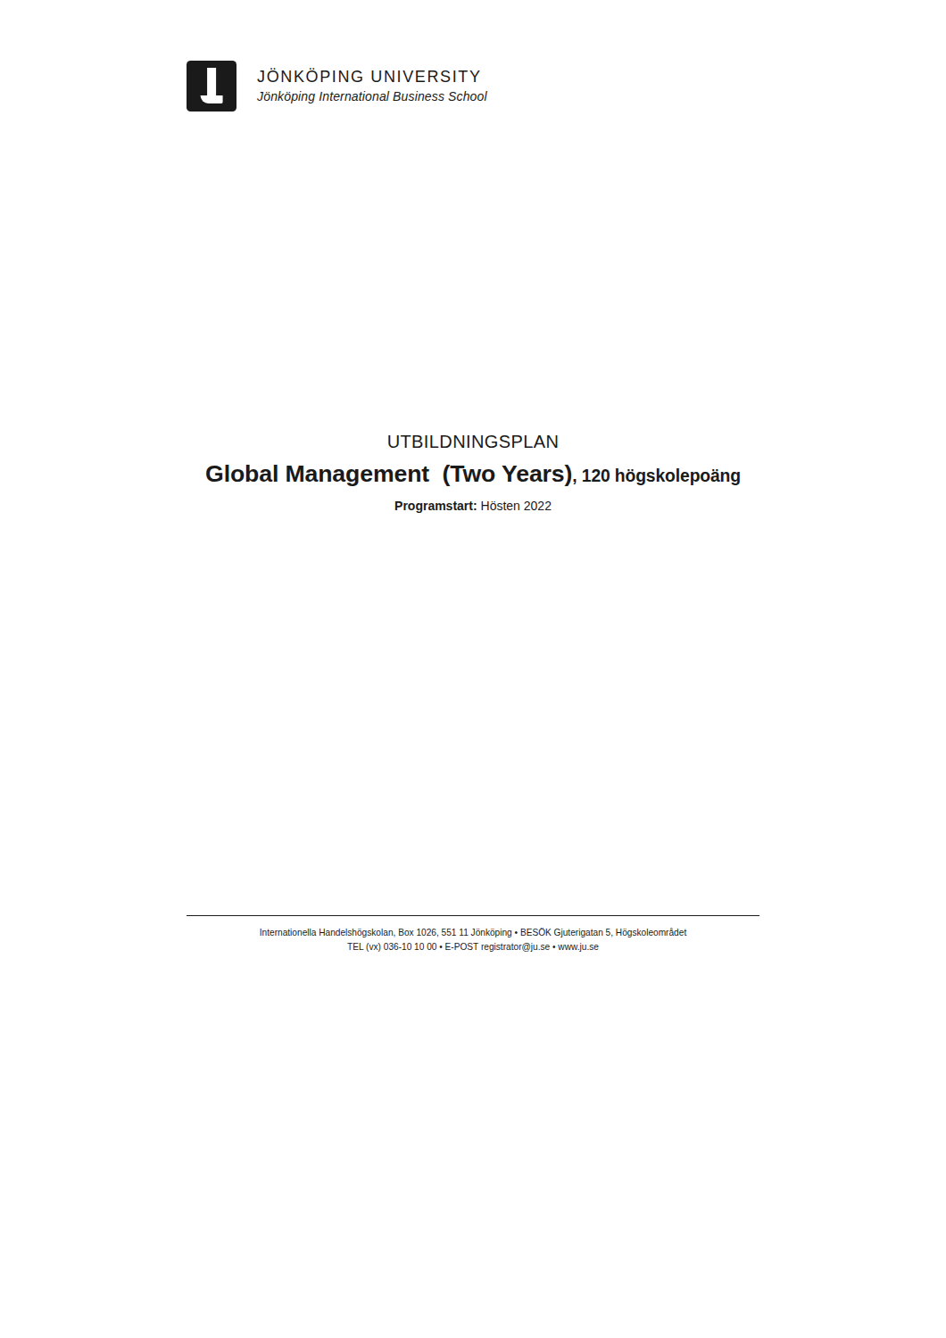JÖNKÖPING UNIVERSITY
Jönköping International Business School
UTBILDNINGSPLAN
Global Management (Two Years), 120 högskolepoäng
Programstart: Hösten 2022
Internationella Handelshögskolan, Box 1026, 551 11 Jönköping • BESÖK Gjuterigatan 5, Högskoleområdet
TEL (vx) 036-10 10 00 • E-POST registrator@ju.se • www.ju.se